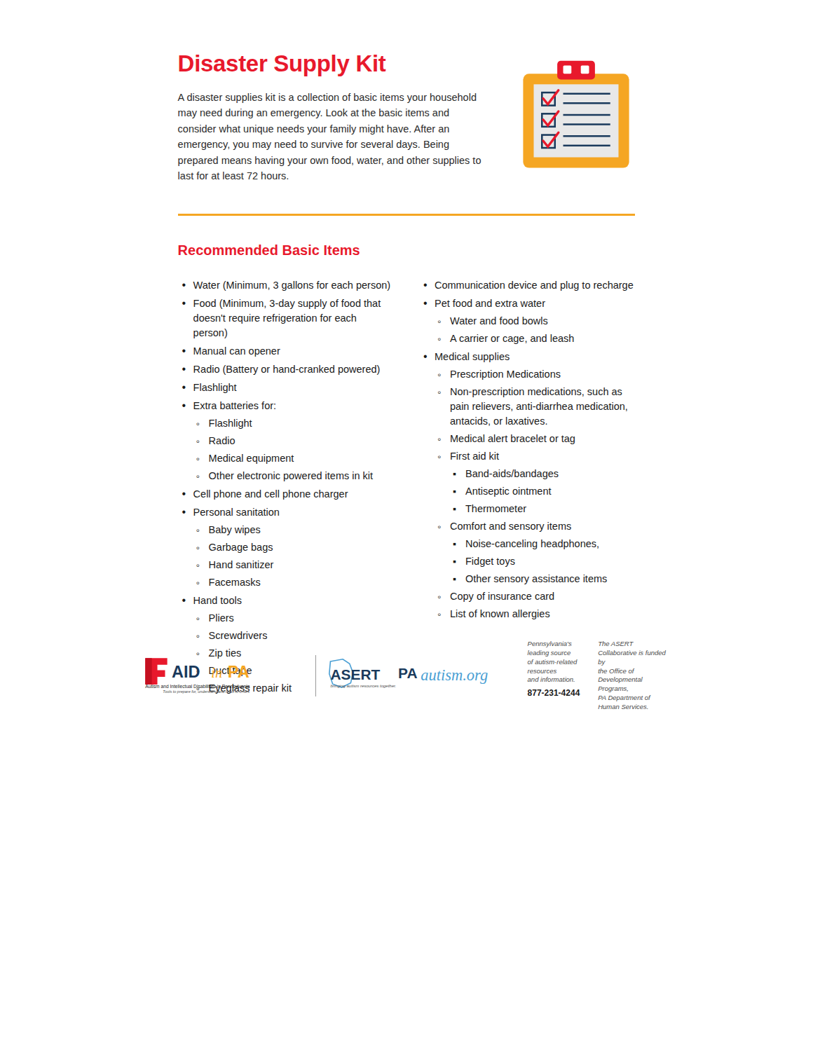Disaster Supply Kit
A disaster supplies kit is a collection of basic items your household may need during an emergency. Look at the basic items and consider what unique needs your family might have. After an emergency, you may need to survive for several days. Being prepared means having your own food, water, and other supplies to last for at least 72 hours.
Recommended Basic Items
Water (Minimum, 3 gallons for each person)
Food (Minimum, 3-day supply of food that doesn't require refrigeration for each person)
Manual can opener
Radio (Battery or hand-cranked powered)
Flashlight
Extra batteries for:
Flashlight
Radio
Medical equipment
Other electronic powered items in kit
Cell phone and cell phone charger
Personal sanitation
Baby wipes
Garbage bags
Hand sanitizer
Facemasks
Hand tools
Pliers
Screwdrivers
Zip ties
Duct tape
Eyeglass repair kit
Communication device and plug to recharge
Pet food and extra water
Water and food bowls
A carrier or cage, and leash
Medical supplies
Prescription Medications
Non-prescription medications, such as pain relievers, anti-diarrhea medication, antacids, or laxatives.
Medical alert bracelet or tag
First aid kit
Band-aids/bandages
Antiseptic ointment
Thermometer
Comfort and sensory items
Noise-canceling headphones,
Fidget toys
Other sensory assistance items
Copy of insurance card
List of known allergies
AID in PA Autism and Intellectual Disabilities in Pennsylvania Tools to prepare for, understand and react to crises
ASERT bringing autism resources together. PA autism.org
Pennsylvania's leading source
of autism-related resources
and information.
877-231-4244
The ASERT Collaborative is funded by
the Office of Developmental Programs,
PA Department of Human Services.